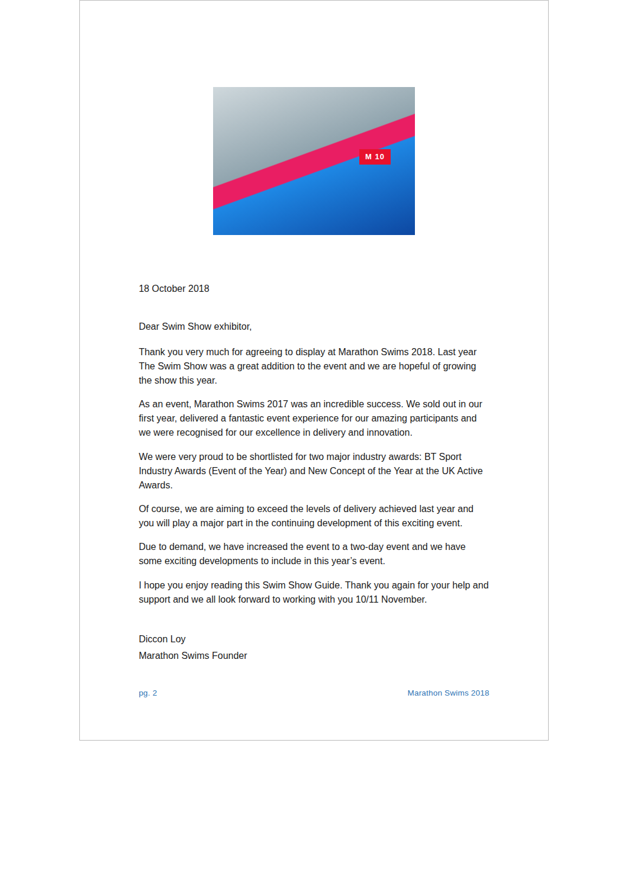18 October 2018
Dear Swim Show exhibitor,
Thank you very much for agreeing to display at Marathon Swims 2018. Last year The Swim Show was a great addition to the event and we are hopeful of growing the show this year.
As an event, Marathon Swims 2017 was an incredible success. We sold out in our first year, delivered a fantastic event experience for our amazing participants and we were recognised for our excellence in delivery and innovation.
We were very proud to be shortlisted for two major industry awards: BT Sport Industry Awards (Event of the Year) and New Concept of the Year at the UK Active Awards.
Of course, we are aiming to exceed the levels of delivery achieved last year and you will play a major part in the continuing development of this exciting event.
Due to demand, we have increased the event to a two-day event and we have some exciting developments to include in this year’s event.
I hope you enjoy reading this Swim Show Guide. Thank you again for your help and support and we all look forward to working with you 10/11 November.
Diccon Loy
Marathon Swims Founder
pg. 2 Marathon Swims 2018